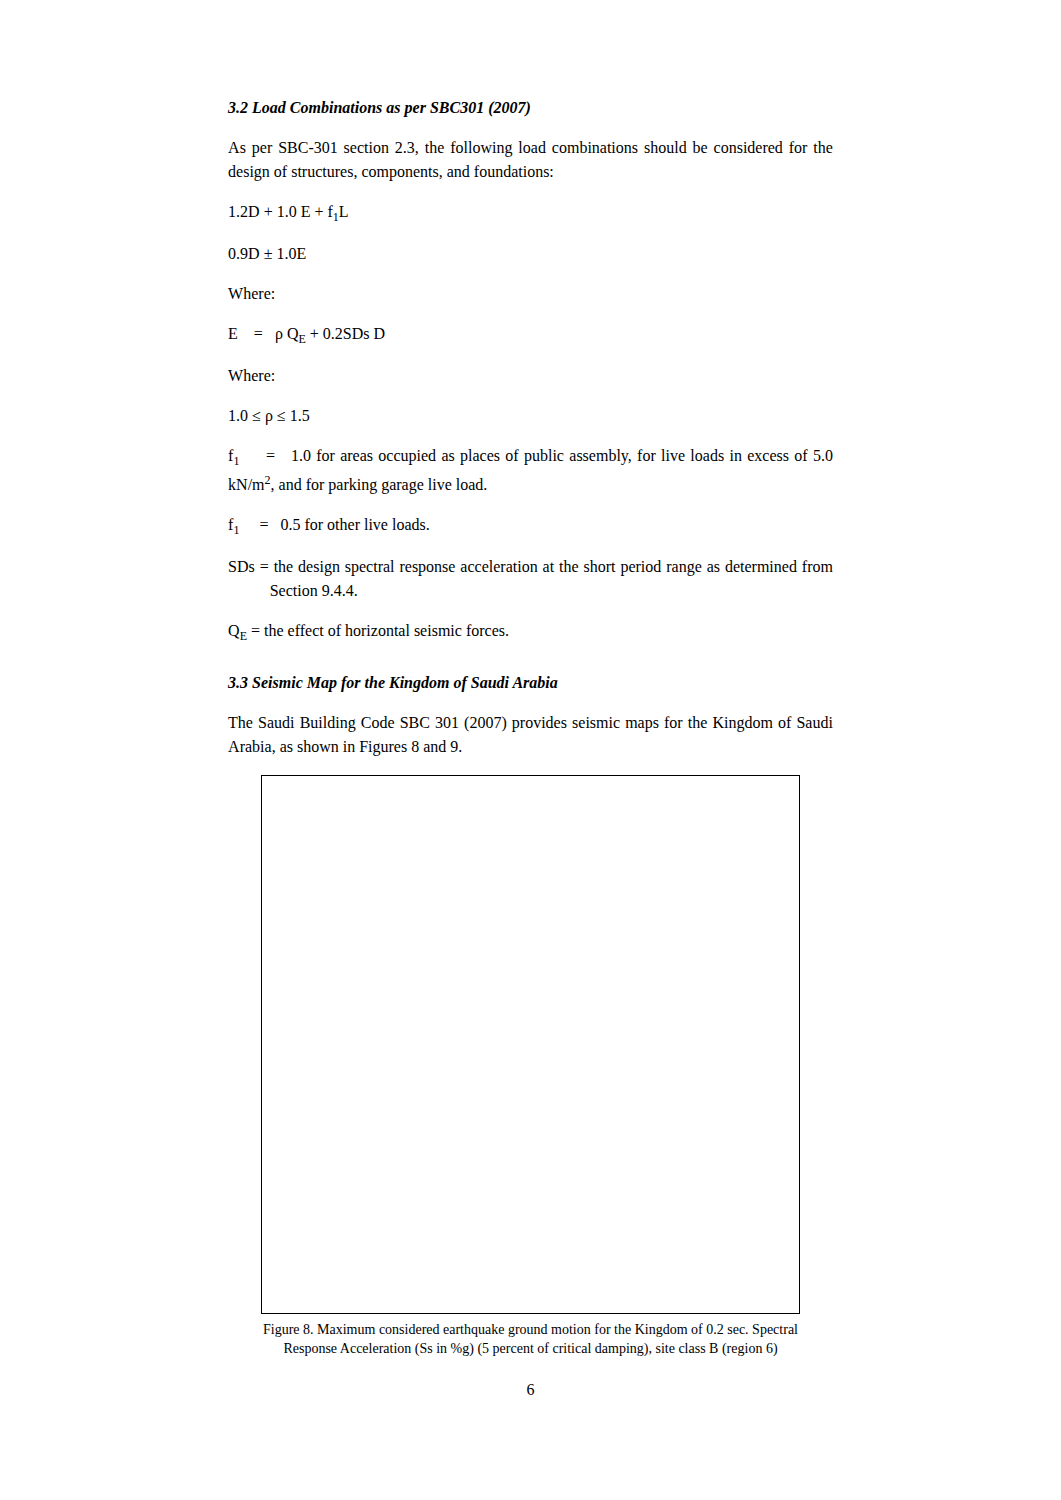3.2 Load Combinations as per SBC301 (2007)
As per SBC-301 section 2.3, the following load combinations should be considered for the design of structures, components, and foundations:
1.2D + 1.0 E + f1L
0.9D ± 1.0E
Where:
E = ρ QE + 0.2SDs D
Where:
1.0 ≤ ρ ≤ 1.5
f1 = 1.0 for areas occupied as places of public assembly, for live loads in excess of 5.0 kN/m2, and for parking garage live load.
f1 = 0.5 for other live loads.
SDs = the design spectral response acceleration at the short period range as determined from Section 9.4.4.
QE = the effect of horizontal seismic forces.
3.3 Seismic Map for the Kingdom of Saudi Arabia
The Saudi Building Code SBC 301 (2007) provides seismic maps for the Kingdom of Saudi Arabia, as shown in Figures 8 and 9.
Figure 8. Maximum considered earthquake ground motion for the Kingdom of 0.2 sec. Spectral Response Acceleration (Ss in %g) (5 percent of critical damping), site class B (region 6)
6